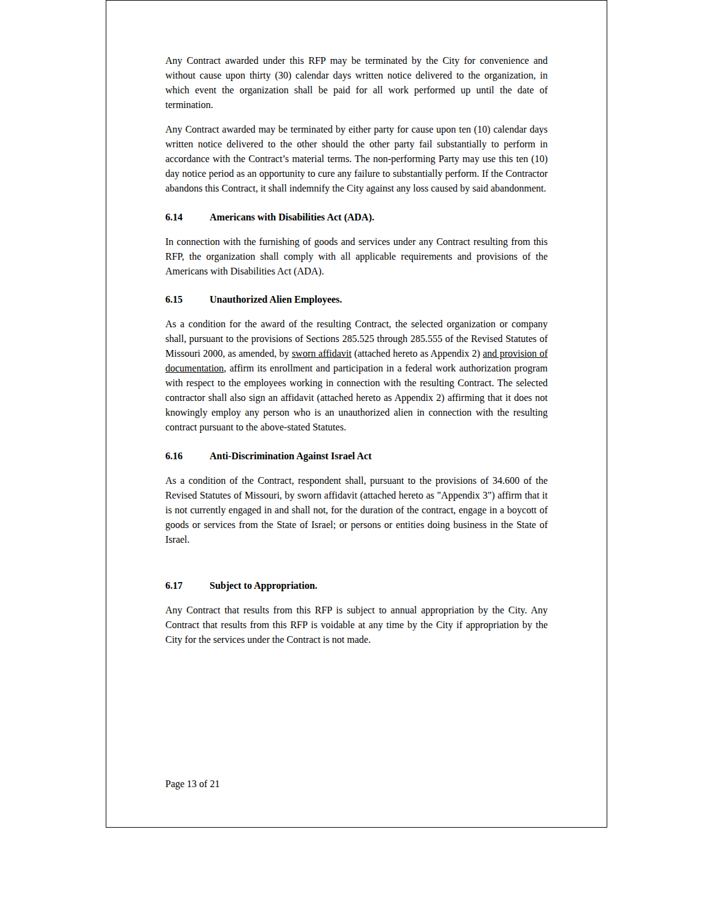Any Contract awarded under this RFP may be terminated by the City for convenience and without cause upon thirty (30) calendar days written notice delivered to the organization, in which event the organization shall be paid for all work performed up until the date of termination.
Any Contract awarded may be terminated by either party for cause upon ten (10) calendar days written notice delivered to the other should the other party fail substantially to perform in accordance with the Contract’s material terms. The non-performing Party may use this ten (10) day notice period as an opportunity to cure any failure to substantially perform. If the Contractor abandons this Contract, it shall indemnify the City against any loss caused by said abandonment.
6.14 Americans with Disabilities Act (ADA).
In connection with the furnishing of goods and services under any Contract resulting from this RFP, the organization shall comply with all applicable requirements and provisions of the Americans with Disabilities Act (ADA).
6.15 Unauthorized Alien Employees.
As a condition for the award of the resulting Contract, the selected organization or company shall, pursuant to the provisions of Sections 285.525 through 285.555 of the Revised Statutes of Missouri 2000, as amended, by sworn affidavit (attached hereto as Appendix 2) and provision of documentation, affirm its enrollment and participation in a federal work authorization program with respect to the employees working in connection with the resulting Contract. The selected contractor shall also sign an affidavit (attached hereto as Appendix 2) affirming that it does not knowingly employ any person who is an unauthorized alien in connection with the resulting contract pursuant to the above-stated Statutes.
6.16 Anti-Discrimination Against Israel Act
As a condition of the Contract, respondent shall, pursuant to the provisions of 34.600 of the Revised Statutes of Missouri, by sworn affidavit (attached hereto as "Appendix 3") affirm that it is not currently engaged in and shall not, for the duration of the contract, engage in a boycott of goods or services from the State of Israel; or persons or entities doing business in the State of Israel.
6.17 Subject to Appropriation.
Any Contract that results from this RFP is subject to annual appropriation by the City. Any Contract that results from this RFP is voidable at any time by the City if appropriation by the City for the services under the Contract is not made.
Page 13 of 21